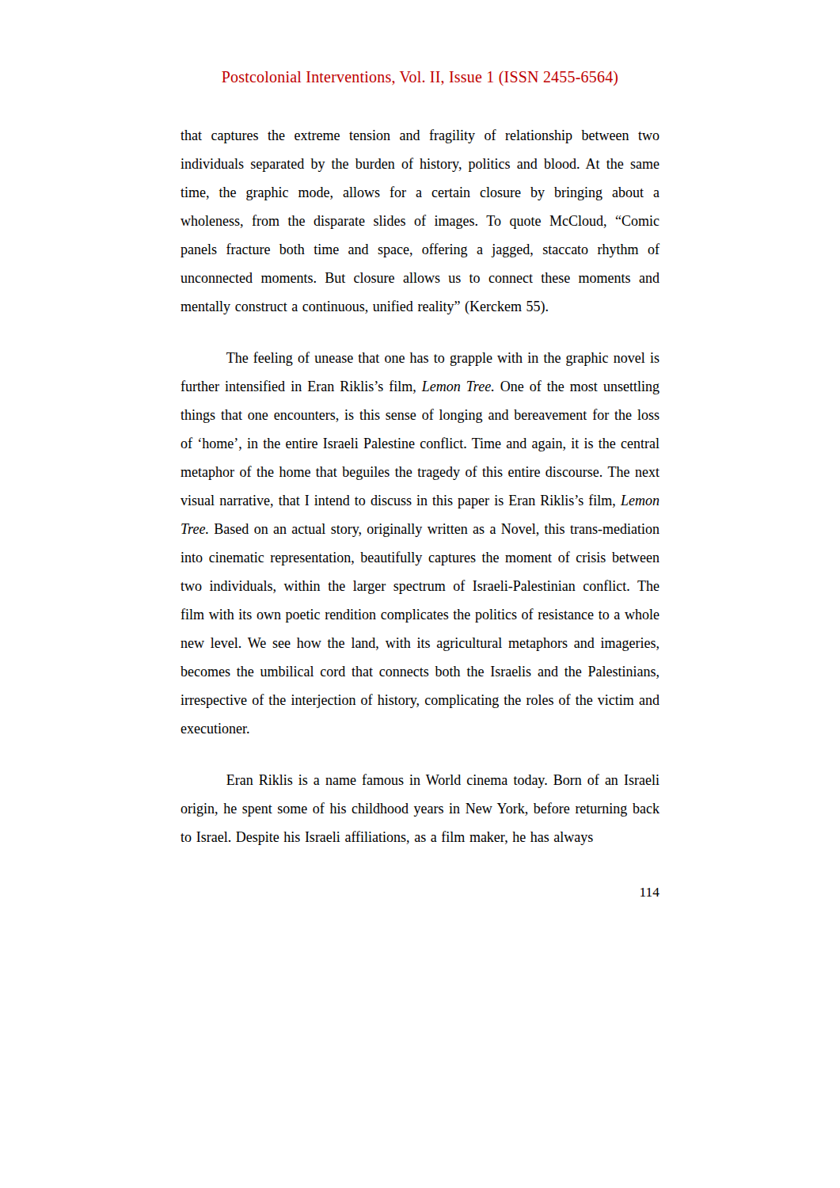Postcolonial Interventions, Vol. II, Issue 1 (ISSN 2455-6564)
that captures the extreme tension and fragility of relationship between two individuals separated by the burden of history, politics and blood. At the same time, the graphic mode, allows for a certain closure by bringing about a wholeness, from the disparate slides of images. To quote McCloud, “Comic panels fracture both time and space, offering a jagged, staccato rhythm of unconnected moments. But closure allows us to connect these moments and mentally construct a continuous, unified reality” (Kerckem 55).
The feeling of unease that one has to grapple with in the graphic novel is further intensified in Eran Riklis’s film, Lemon Tree. One of the most unsettling things that one encounters, is this sense of longing and bereavement for the loss of ‘home’, in the entire Israeli Palestine conflict. Time and again, it is the central metaphor of the home that beguiles the tragedy of this entire discourse. The next visual narrative, that I intend to discuss in this paper is Eran Riklis’s film, Lemon Tree. Based on an actual story, originally written as a Novel, this trans-mediation into cinematic representation, beautifully captures the moment of crisis between two individuals, within the larger spectrum of Israeli-Palestinian conflict. The film with its own poetic rendition complicates the politics of resistance to a whole new level. We see how the land, with its agricultural metaphors and imageries, becomes the umbilical cord that connects both the Israelis and the Palestinians, irrespective of the interjection of history, complicating the roles of the victim and executioner.
Eran Riklis is a name famous in World cinema today. Born of an Israeli origin, he spent some of his childhood years in New York, before returning back to Israel. Despite his Israeli affiliations, as a film maker, he has always
114